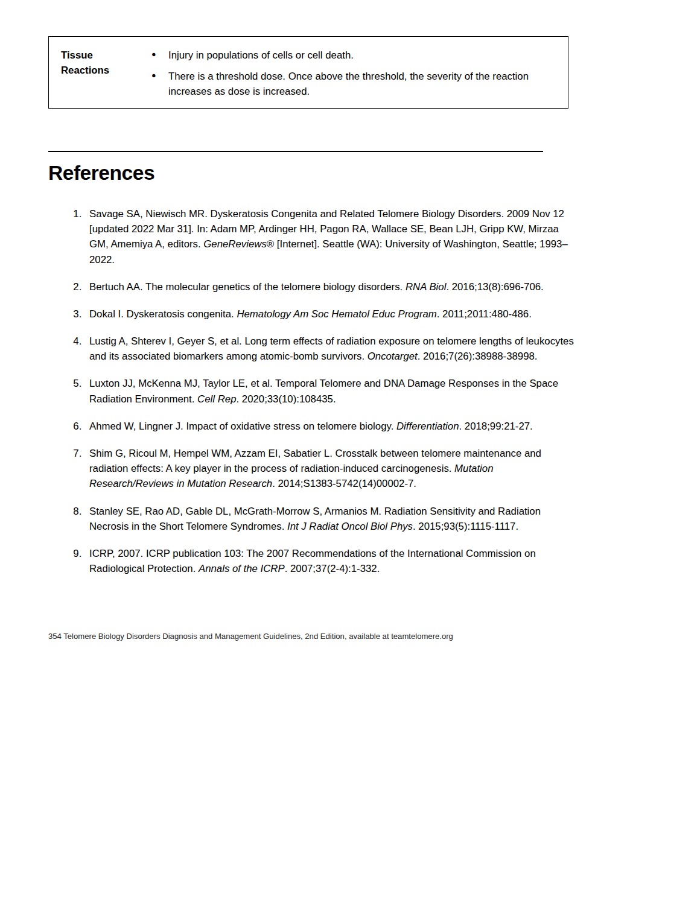Tissue
Reactions
Injury in populations of cells or cell death.
There is a threshold dose. Once above the threshold, the severity of the reaction increases as dose is increased.
References
Savage SA, Niewisch MR. Dyskeratosis Congenita and Related Telomere Biology Disorders. 2009 Nov 12 [updated 2022 Mar 31]. In: Adam MP, Ardinger HH, Pagon RA, Wallace SE, Bean LJH, Gripp KW, Mirzaa GM, Amemiya A, editors. GeneReviews® [Internet]. Seattle (WA): University of Washington, Seattle; 1993–2022.
Bertuch AA. The molecular genetics of the telomere biology disorders. RNA Biol. 2016;13(8):696-706.
Dokal I. Dyskeratosis congenita. Hematology Am Soc Hematol Educ Program. 2011;2011:480-486.
Lustig A, Shterev I, Geyer S, et al. Long term effects of radiation exposure on telomere lengths of leukocytes and its associated biomarkers among atomic-bomb survivors. Oncotarget. 2016;7(26):38988-38998.
Luxton JJ, McKenna MJ, Taylor LE, et al. Temporal Telomere and DNA Damage Responses in the Space Radiation Environment. Cell Rep. 2020;33(10):108435.
Ahmed W, Lingner J. Impact of oxidative stress on telomere biology. Differentiation. 2018;99:21-27.
Shim G, Ricoul M, Hempel WM, Azzam EI, Sabatier L. Crosstalk between telomere maintenance and radiation effects: A key player in the process of radiation-induced carcinogenesis. Mutation Research/Reviews in Mutation Research. 2014;S1383-5742(14)00002-7.
Stanley SE, Rao AD, Gable DL, McGrath-Morrow S, Armanios M. Radiation Sensitivity and Radiation Necrosis in the Short Telomere Syndromes. Int J Radiat Oncol Biol Phys. 2015;93(5):1115-1117.
ICRP, 2007. ICRP publication 103: The 2007 Recommendations of the International Commission on Radiological Protection. Annals of the ICRP. 2007;37(2-4):1-332.
354 Telomere Biology Disorders Diagnosis and Management Guidelines, 2nd Edition, available at teamtelomere.org